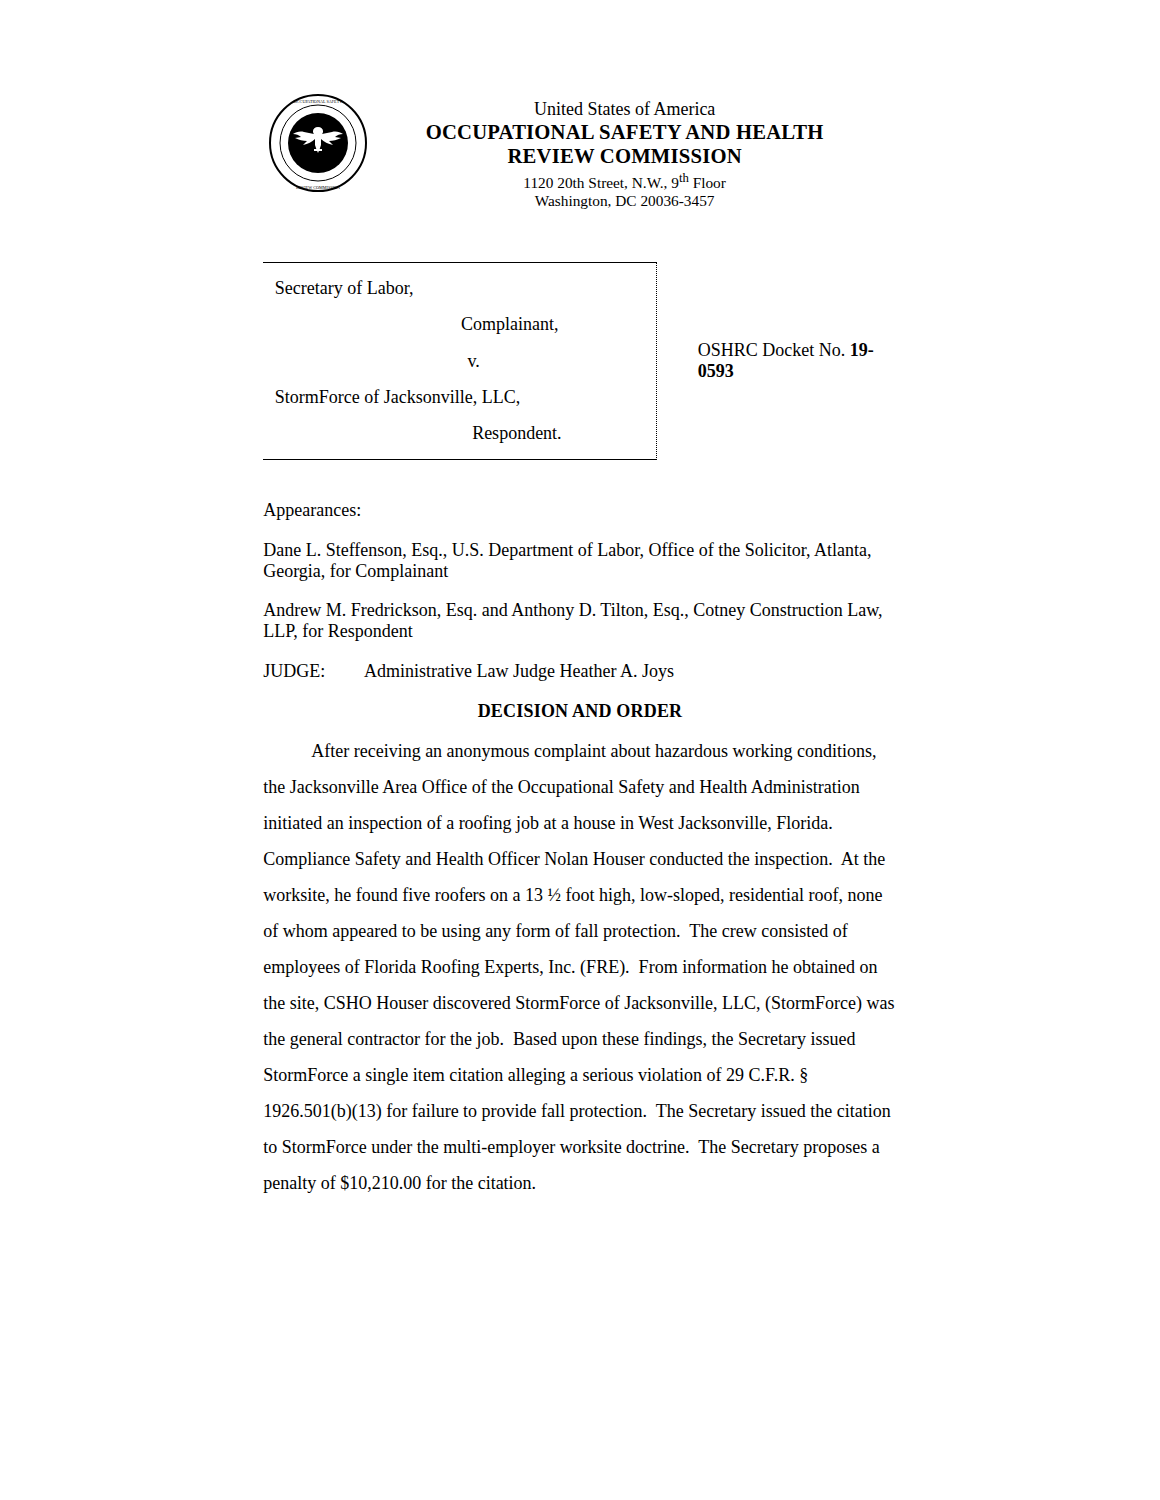OCCUPATIONAL SAFETY REVIEW COMMISSION
United States of America
OCCUPATIONAL SAFETY AND HEALTH REVIEW COMMISSION
1120 20th Street, N.W., 9th Floor
Washington, DC 20036-3457
Secretary of Labor,
Complainant,
v.
StormForce of Jacksonville, LLC,
Respondent.
OSHRC Docket No. 19-0593
Appearances:
Dane L. Steffenson, Esq., U.S. Department of Labor, Office of the Solicitor, Atlanta, Georgia, for Complainant
Andrew M. Fredrickson, Esq. and Anthony D. Tilton, Esq., Cotney Construction Law, LLP, for Respondent
JUDGE: Administrative Law Judge Heather A. Joys
DECISION AND ORDER
After receiving an anonymous complaint about hazardous working conditions, the Jacksonville Area Office of the Occupational Safety and Health Administration initiated an inspection of a roofing job at a house in West Jacksonville, Florida. Compliance Safety and Health Officer Nolan Houser conducted the inspection. At the worksite, he found five roofers on a 13 ½ foot high, low-sloped, residential roof, none of whom appeared to be using any form of fall protection. The crew consisted of employees of Florida Roofing Experts, Inc. (FRE). From information he obtained on the site, CSHO Houser discovered StormForce of Jacksonville, LLC, (StormForce) was the general contractor for the job. Based upon these findings, the Secretary issued StormForce a single item citation alleging a serious violation of 29 C.F.R. § 1926.501(b)(13) for failure to provide fall protection. The Secretary issued the citation to StormForce under the multi-employer worksite doctrine. The Secretary proposes a penalty of $10,210.00 for the citation.